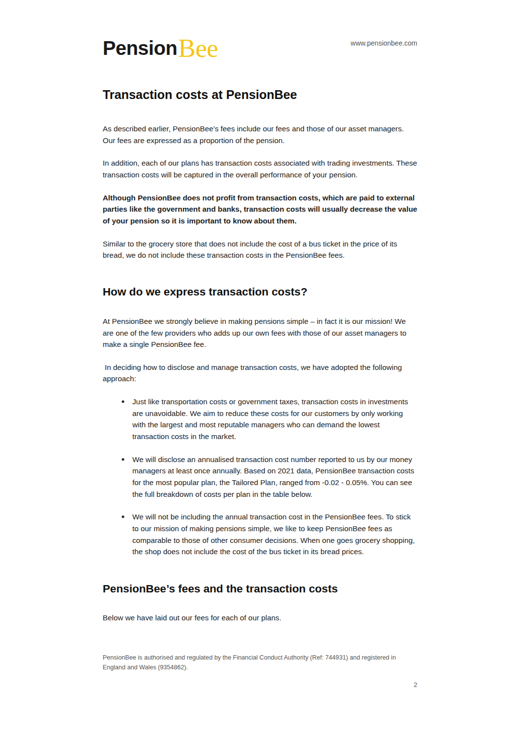PensionBee
www.pensionbee.com
Transaction costs at PensionBee
As described earlier, PensionBee’s fees include our fees and those of our asset managers. Our fees are expressed as a proportion of the pension.
In addition, each of our plans has transaction costs associated with trading investments. These transaction costs will be captured in the overall performance of your pension.
Although PensionBee does not profit from transaction costs, which are paid to external parties like the government and banks, transaction costs will usually decrease the value of your pension so it is important to know about them.
Similar to the grocery store that does not include the cost of a bus ticket in the price of its bread, we do not include these transaction costs in the PensionBee fees.
How do we express transaction costs?
At PensionBee we strongly believe in making pensions simple – in fact it is our mission! We are one of the few providers who adds up our own fees with those of our asset managers to make a single PensionBee fee.
In deciding how to disclose and manage transaction costs, we have adopted the following approach:
Just like transportation costs or government taxes, transaction costs in investments are unavoidable. We aim to reduce these costs for our customers by only working with the largest and most reputable managers who can demand the lowest transaction costs in the market.
We will disclose an annualised transaction cost number reported to us by our money managers at least once annually. Based on 2021 data, PensionBee transaction costs for the most popular plan, the Tailored Plan, ranged from -0.02 - 0.05%. You can see the full breakdown of costs per plan in the table below.
We will not be including the annual transaction cost in the PensionBee fees. To stick to our mission of making pensions simple, we like to keep PensionBee fees as comparable to those of other consumer decisions. When one goes grocery shopping, the shop does not include the cost of the bus ticket in its bread prices.
PensionBee’s fees and the transaction costs
Below we have laid out our fees for each of our plans.
PensionBee is authorised and regulated by the Financial Conduct Authority (Ref: 744931) and registered in England and Wales (9354862).
2